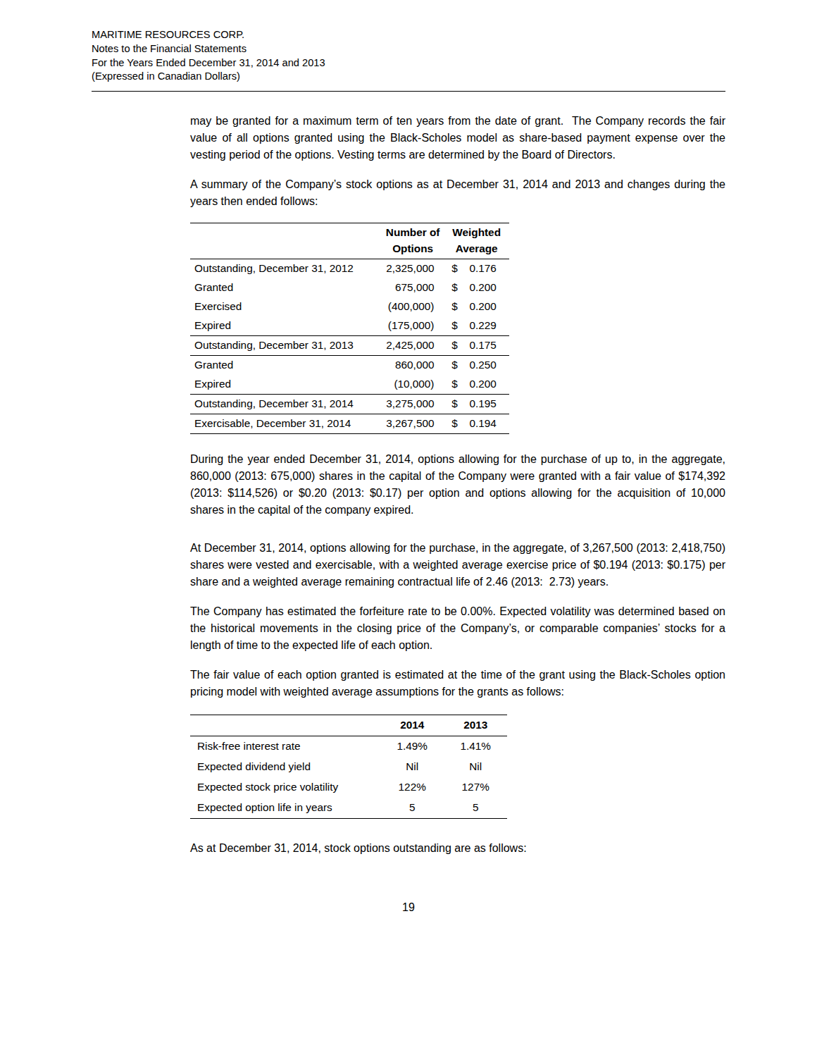MARITIME RESOURCES CORP.
Notes to the Financial Statements
For the Years Ended December 31, 2014 and 2013
(Expressed in Canadian Dollars)
may be granted for a maximum term of ten years from the date of grant. The Company records the fair value of all options granted using the Black-Scholes model as share-based payment expense over the vesting period of the options. Vesting terms are determined by the Board of Directors.
A summary of the Company’s stock options as at December 31, 2014 and 2013 and changes during the years then ended follows:
| | Number of Options | Weighted Average |
| --- | --- | --- |
| Outstanding, December 31, 2012 | 2,325,000 | $ | 0.176 |
| Granted | 675,000 | $ | 0.200 |
| Exercised | (400,000) | $ | 0.200 |
| Expired | (175,000) | $ | 0.229 |
| Outstanding, December 31, 2013 | 2,425,000 | $ | 0.175 |
| Granted | 860,000 | $ | 0.250 |
| Expired | (10,000) | $ | 0.200 |
| Outstanding, December 31, 2014 | 3,275,000 | $ | 0.195 |
| Exercisable, December 31, 2014 | 3,267,500 | $ | 0.194 |
During the year ended December 31, 2014, options allowing for the purchase of up to, in the aggregate, 860,000 (2013: 675,000) shares in the capital of the Company were granted with a fair value of $174,392 (2013: $114,526) or $0.20 (2013: $0.17) per option and options allowing for the acquisition of 10,000 shares in the capital of the company expired.
At December 31, 2014, options allowing for the purchase, in the aggregate, of 3,267,500 (2013: 2,418,750) shares were vested and exercisable, with a weighted average exercise price of $0.194 (2013: $0.175) per share and a weighted average remaining contractual life of 2.46 (2013: 2.73) years.
The Company has estimated the forfeiture rate to be 0.00%. Expected volatility was determined based on the historical movements in the closing price of the Company’s, or comparable companies’ stocks for a length of time to the expected life of each option.
The fair value of each option granted is estimated at the time of the grant using the Black-Scholes option pricing model with weighted average assumptions for the grants as follows:
| | 2014 | 2013 |
| --- | --- | --- |
| Risk-free interest rate | 1.49% | 1.41% |
| Expected dividend yield | Nil | Nil |
| Expected stock price volatility | 122% | 127% |
| Expected option life in years | 5 | 5 |
As at December 31, 2014, stock options outstanding are as follows:
19